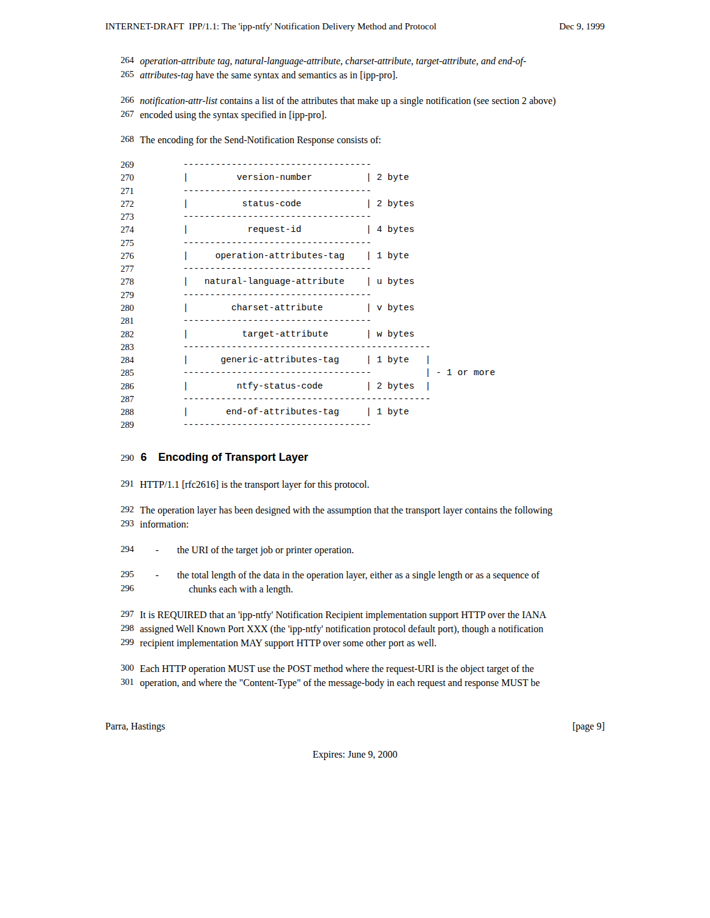INTERNET-DRAFT IPP/1.1: The 'ipp-ntfy' Notification Delivery Method and Protocol
Dec 9, 1999
264 operation-attribute tag, natural-language-attribute, charset-attribute, target-attribute, and end-of-
265 attributes-tag have the same syntax and semantics as in [ipp-pro].
266 notification-attr-list contains a list of the attributes that make up a single notification (see section 2 above)
267 encoded using the syntax specified in [ipp-pro].
268 The encoding for the Send-Notification Response consists of:
269 -----------------------------------
270 | version-number | 2 byte
271 -----------------------------------
272 | status-code | 2 bytes
273 -----------------------------------
274 | request-id | 4 bytes
275 -----------------------------------
276 | operation-attributes-tag | 1 byte
277 -----------------------------------
278 | natural-language-attribute | u bytes
279 -----------------------------------
280 | charset-attribute | v bytes
281 -----------------------------------
282 | target-attribute | w bytes
283 ----------------------------------------------
284 | generic-attributes-tag | 1 byte |
285 ----------------------------------- | - 1 or more
286 | ntfy-status-code | 2 bytes |
287 ----------------------------------------------
288 | end-of-attributes-tag | 1 byte
289 -----------------------------------
2906 Encoding of Transport Layer
291 HTTP/1.1 [rfc2616] is the transport layer for this protocol.
292 The operation layer has been designed with the assumption that the transport layer contains the following
293 information:
294-the URI of the target job or printer operation.
295-the total length of the data in the operation layer, either as a single length or as a sequence of
296 chunks each with a length.
297 It is REQUIRED that an 'ipp-ntfy' Notification Recipient implementation support HTTP over the IANA
298 assigned Well Known Port XXX (the 'ipp-ntfy' notification protocol default port), though a notification
299 recipient implementation MAY support HTTP over some other port as well.
300 Each HTTP operation MUST use the POST method where the request-URI is the object target of the
301 operation, and where the "Content-Type" of the message-body in each request and response MUST be
Parra, Hastings
[page 9]
Expires: June 9, 2000